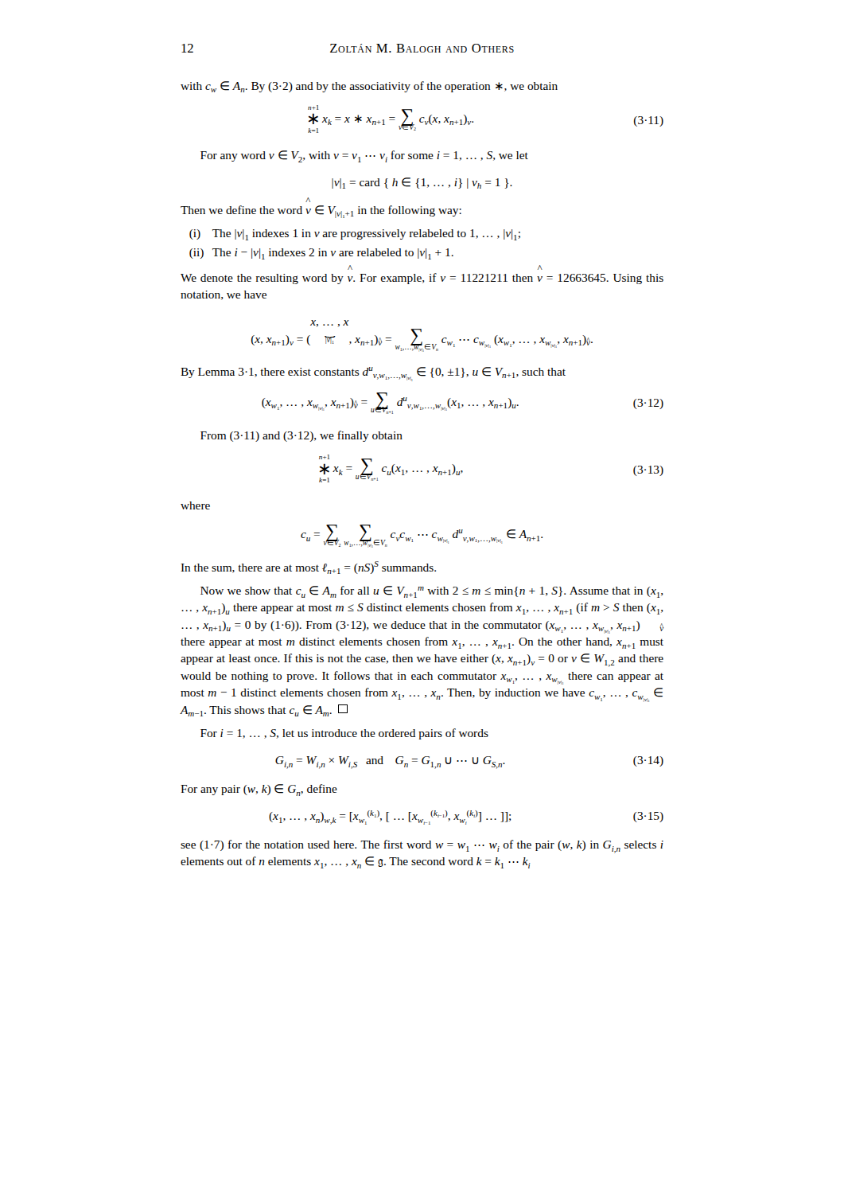12
Zoltán M. Balogh and Others
with cw ∈ An. By (3·2) and by the associativity of the operation ∗, we obtain
n+1∗k=1 xk = x ∗ xn+1 = ∑v∈V 2 cv(x, xn+1)v.
(3·11)
For any word v ∈ V 2, with v = v 1 ⋯ vi for some i = 1, … , S, we let
|v|1 = card { h ∈ {1, … , i} | vh = 1 }.
Then we define the word ^v ∈ V|v|1+1 in the following way:
(i) The |v|1 indexes 1 in v are progressively relabeled to 1, … , |v|1;
(ii) The i − |v|1 indexes 2 in v are relabeled to |v|1 + 1.
We denote the resulting word by ^v. For example, if v = 11221211 then ^v = 12663645. Using this notation, we have
(x, xn+1)v = (x, … , x⏟|v|1, xn+1)^v = ∑w 1,…,w|v|1∈Vn cw 1 ⋯ cw|v|1 (xw 1, … , xw|v|1, xn+1)^v.
By Lemma 3·1, there exist constants duv,w 1,…,w|v|1 ∈ {0, ±1}, u ∈ Vn+1, such that
(xw 1, … , xw|v|1, xn+1)^v = ∑u∈Vn+1 duv,w 1,…,w|v|1(x 1, … , xn+1)u.
(3·12)
From (3·11) and (3·12), we finally obtain
n+1∗k=1 xk = ∑u∈Vn+1 cu(x 1, … , xn+1)u,
(3·13)
where
cu = ∑v∈V 2 ∑w 1,…,w|v|1∈Vn cvcw 1 ⋯ cw|v|1 duv,w 1,…,w|v|1 ∈ An+1.
In the sum, there are at most ℓn+1 = (nS)S summands.
Now we show that cu ∈ Am for all u ∈ Vn+1 m with 2 ≤ m ≤ min{n + 1, S}. Assume that in (x 1, … , xn+1)u there appear at most m ≤ S distinct elements chosen from x 1, … , xn+1 (if m > S then (x 1, … , xn+1)u = 0 by (1·6)). From (3·12), we deduce that in the commutator (xw 1, … , xw|v|1, xn+1)^v there appear at most m distinct elements chosen from x 1, … , xn+1. On the other hand, xn+1 must appear at least once. If this is not the case, then we have either (x, xn+1)v = 0 or v ∈ W 1,2 and there would be nothing to prove. It follows that in each commutator xw 1, … , xw|v|1 there can appear at most m − 1 distinct elements chosen from x 1, … , xn. Then, by induction we have cw 1, … , cw|v|1 ∈ Am−1. This shows that cu ∈ Am.
For i = 1, … , S, let us introduce the ordered pairs of words
Gi,n = Wi,n × Wi,S and Gn = G 1,n ∪ ⋯ ∪ GS,n.
(3·14)
For any pair (w, k) ∈ Gn, define
(x 1, … , xn)w,k = [xw 1(k 1), [ … [xwi−1(ki−1), xwi(ki)] … ]];
(3·15)
see (1·7) for the notation used here. The first word w = w 1 ⋯ wi of the pair (w, k) in Gi,n selects i elements out of n elements x 1, … , xn ∈ 𝔤. The second word k = k 1 ⋯ ki